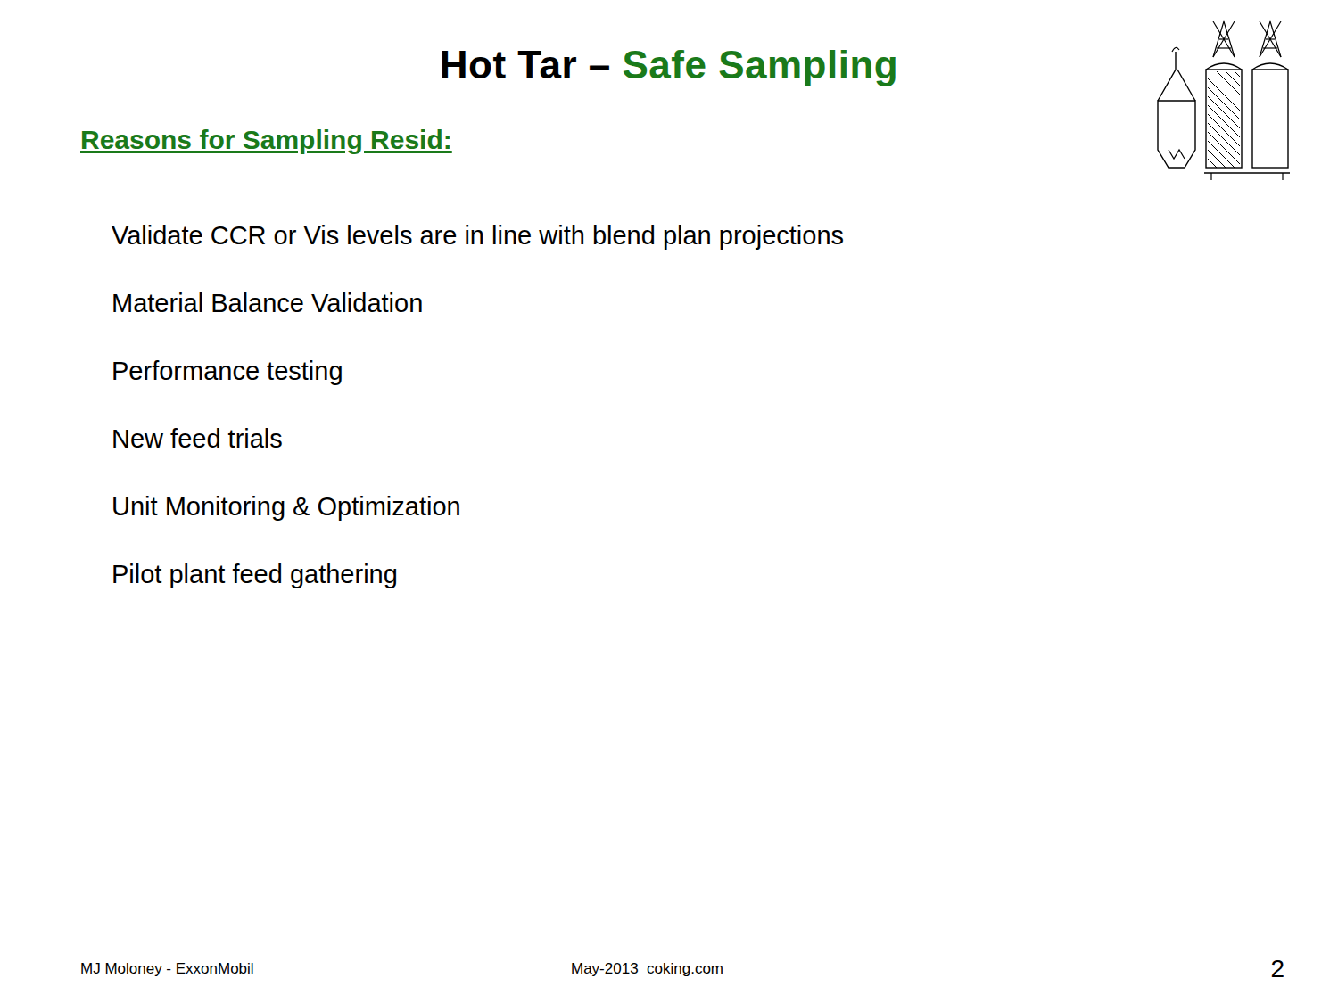Hot Tar – Safe Sampling
Reasons for Sampling Resid:
Validate CCR or Vis levels are in line with blend plan projections
Material Balance Validation
Performance testing
New feed trials
Unit Monitoring & Optimization
Pilot plant feed gathering
MJ Moloney - ExxonMobil May-2013 coking.com 2